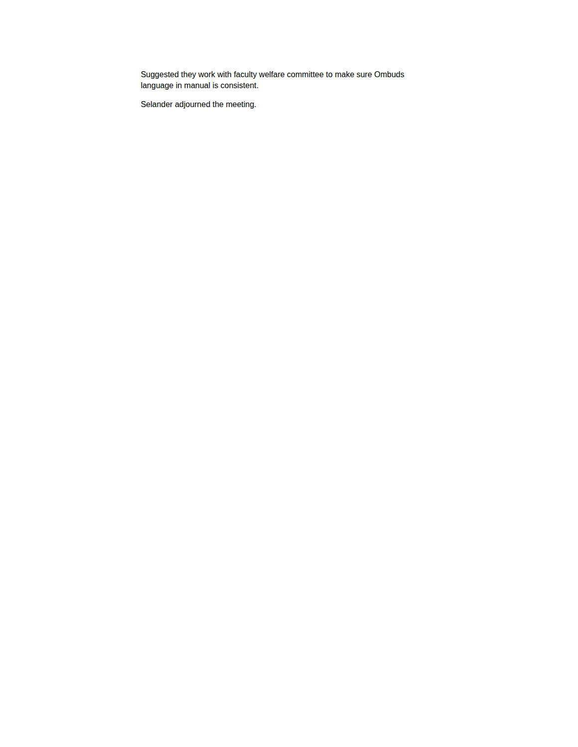Suggested they work with faculty welfare committee to make sure Ombuds language in manual is consistent.
Selander adjourned the meeting.